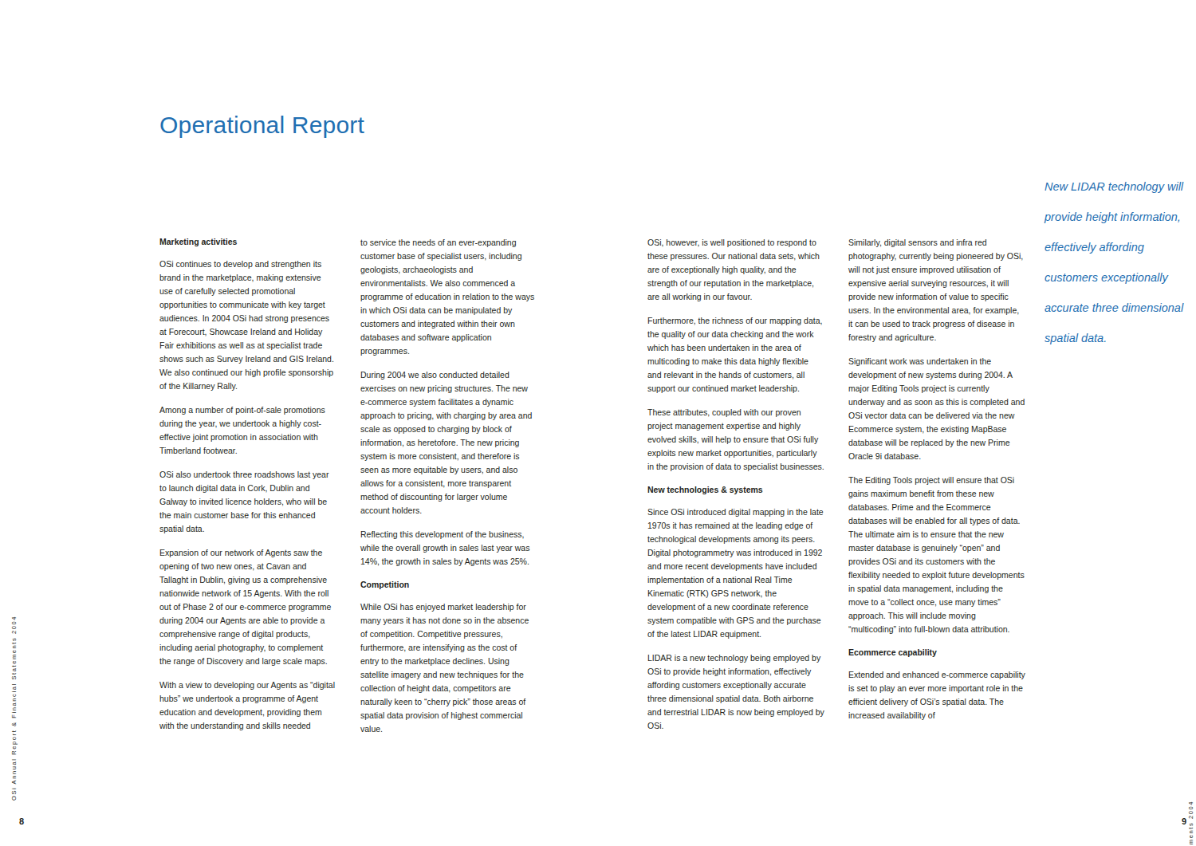Operational Report
Marketing activities
OSi continues to develop and strengthen its brand in the marketplace, making extensive use of carefully selected promotional opportunities to communicate with key target audiences. In 2004 OSi had strong presences at Forecourt, Showcase Ireland and Holiday Fair exhibitions as well as at specialist trade shows such as Survey Ireland and GIS Ireland. We also continued our high profile sponsorship of the Killarney Rally.
Among a number of point-of-sale promotions during the year, we undertook a highly cost-effective joint promotion in association with Timberland footwear.
OSi also undertook three roadshows last year to launch digital data in Cork, Dublin and Galway to invited licence holders, who will be the main customer base for this enhanced spatial data.
Expansion of our network of Agents saw the opening of two new ones, at Cavan and Tallaght in Dublin, giving us a comprehensive nationwide network of 15 Agents. With the roll out of Phase 2 of our e-commerce programme during 2004 our Agents are able to provide a comprehensive range of digital products, including aerial photography, to complement the range of Discovery and large scale maps.
With a view to developing our Agents as “digital hubs” we undertook a programme of Agent education and development, providing them with the understanding and skills needed
to service the needs of an ever-expanding customer base of specialist users, including geologists, archaeologists and environmentalists. We also commenced a programme of education in relation to the ways in which OSi data can be manipulated by customers and integrated within their own databases and software application programmes.
During 2004 we also conducted detailed exercises on new pricing structures. The new e-commerce system facilitates a dynamic approach to pricing, with charging by area and scale as opposed to charging by block of information, as heretofore. The new pricing system is more consistent, and therefore is seen as more equitable by users, and also allows for a consistent, more transparent method of discounting for larger volume account holders.
Reflecting this development of the business, while the overall growth in sales last year was 14%, the growth in sales by Agents was 25%.
Competition
While OSi has enjoyed market leadership for many years it has not done so in the absence of competition. Competitive pressures, furthermore, are intensifying as the cost of entry to the marketplace declines. Using satellite imagery and new techniques for the collection of height data, competitors are naturally keen to “cherry pick” those areas of spatial data provision of highest commercial value.
OSi, however, is well positioned to respond to these pressures. Our national data sets, which are of exceptionally high quality, and the strength of our reputation in the marketplace, are all working in our favour.
Furthermore, the richness of our mapping data, the quality of our data checking and the work which has been undertaken in the area of multicoding to make this data highly flexible and relevant in the hands of customers, all support our continued market leadership.
These attributes, coupled with our proven project management expertise and highly evolved skills, will help to ensure that OSi fully exploits new market opportunities, particularly in the provision of data to specialist businesses.
New technologies & systems
Since OSi introduced digital mapping in the late 1970s it has remained at the leading edge of technological developments among its peers. Digital photogrammetry was introduced in 1992 and more recent developments have included implementation of a national Real Time Kinematic (RTK) GPS network, the development of a new coordinate reference system compatible with GPS and the purchase of the latest LIDAR equipment.
LIDAR is a new technology being employed by OSi to provide height information, effectively affording customers exceptionally accurate three dimensional spatial data. Both airborne and terrestrial LIDAR is now being employed by OSi.
Similarly, digital sensors and infra red photography, currently being pioneered by OSi, will not just ensure improved utilisation of expensive aerial surveying resources, it will provide new information of value to specific users. In the environmental area, for example, it can be used to track progress of disease in forestry and agriculture.
Significant work was undertaken in the development of new systems during 2004. A major Editing Tools project is currently underway and as soon as this is completed and OSi vector data can be delivered via the new Ecommerce system, the existing MapBase database will be replaced by the new Prime Oracle 9i database.
The Editing Tools project will ensure that OSi gains maximum benefit from these new databases. Prime and the Ecommerce databases will be enabled for all types of data. The ultimate aim is to ensure that the new master database is genuinely “open” and provides OSi and its customers with the flexibility needed to exploit future developments in spatial data management, including the move to a “collect once, use many times” approach. This will include moving “multicoding” into full-blown data attribution.
Ecommerce capability
Extended and enhanced e-commerce capability is set to play an ever more important role in the efficient delivery of OSi’s spatial data. The increased availability of
New LIDAR technology will provide height information, effectively affording customers exceptionally accurate three dimensional spatial data.
8
9
OSi Annual Report & Financial Statements 2004
OSi Annual Report & Financial Statements 2004